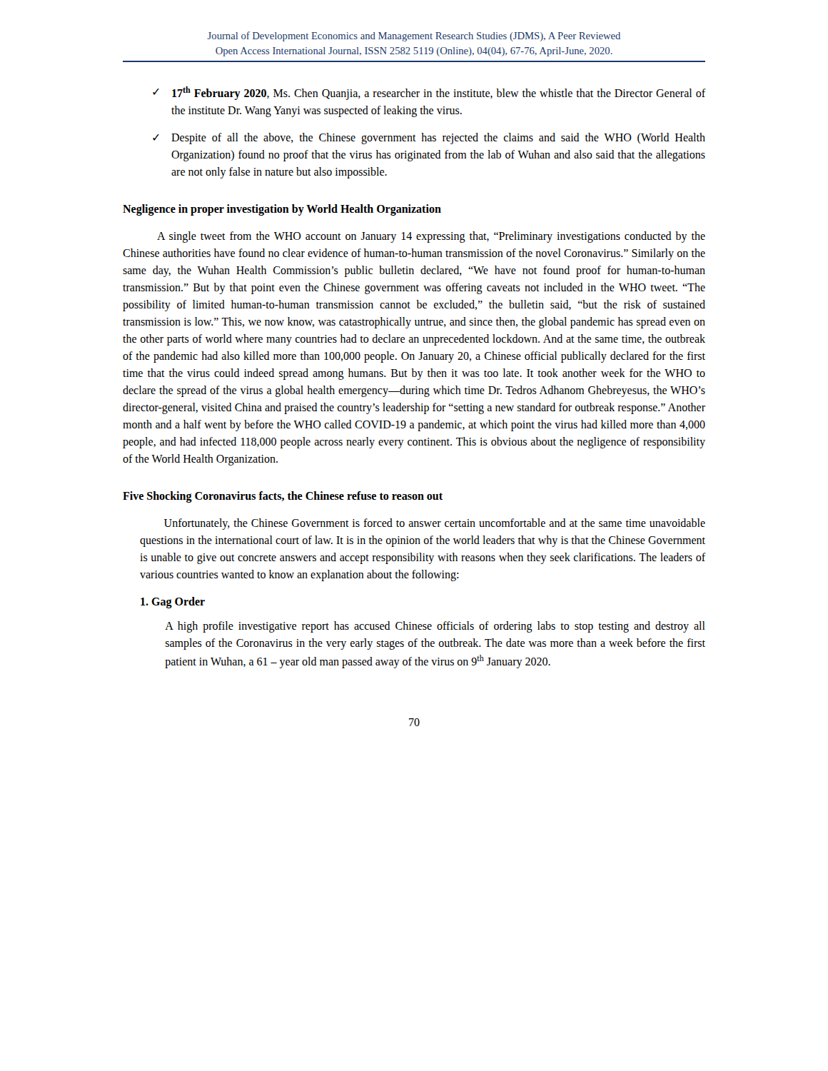Journal of Development Economics and Management Research Studies (JDMS), A Peer Reviewed
Open Access International Journal, ISSN 2582 5119 (Online), 04(04), 67-76, April-June, 2020.
17th February 2020, Ms. Chen Quanjia, a researcher in the institute, blew the whistle that the Director General of the institute Dr. Wang Yanyi was suspected of leaking the virus.
Despite of all the above, the Chinese government has rejected the claims and said the WHO (World Health Organization) found no proof that the virus has originated from the lab of Wuhan and also said that the allegations are not only false in nature but also impossible.
Negligence in proper investigation by World Health Organization
A single tweet from the WHO account on January 14 expressing that, “Preliminary investigations conducted by the Chinese authorities have found no clear evidence of human-to-human transmission of the novel Coronavirus.” Similarly on the same day, the Wuhan Health Commission’s public bulletin declared, “We have not found proof for human-to-human transmission.” But by that point even the Chinese government was offering caveats not included in the WHO tweet. “The possibility of limited human-to-human transmission cannot be excluded,” the bulletin said, “but the risk of sustained transmission is low.” This, we now know, was catastrophically untrue, and since then, the global pandemic has spread even on the other parts of world where many countries had to declare an unprecedented lockdown. And at the same time, the outbreak of the pandemic had also killed more than 100,000 people. On January 20, a Chinese official publically declared for the first time that the virus could indeed spread among humans. But by then it was too late. It took another week for the WHO to declare the spread of the virus a global health emergency—during which time Dr. Tedros Adhanom Ghebreyesus, the WHO’s director-general, visited China and praised the country’s leadership for “setting a new standard for outbreak response.” Another month and a half went by before the WHO called COVID-19 a pandemic, at which point the virus had killed more than 4,000 people, and had infected 118,000 people across nearly every continent. This is obvious about the negligence of responsibility of the World Health Organization.
Five Shocking Coronavirus facts, the Chinese refuse to reason out
Unfortunately, the Chinese Government is forced to answer certain uncomfortable and at the same time unavoidable questions in the international court of law. It is in the opinion of the world leaders that why is that the Chinese Government is unable to give out concrete answers and accept responsibility with reasons when they seek clarifications. The leaders of various countries wanted to know an explanation about the following:
Gag Order
A high profile investigative report has accused Chinese officials of ordering labs to stop testing and destroy all samples of the Coronavirus in the very early stages of the outbreak. The date was more than a week before the first patient in Wuhan, a 61 – year old man passed away of the virus on 9th January 2020.
70